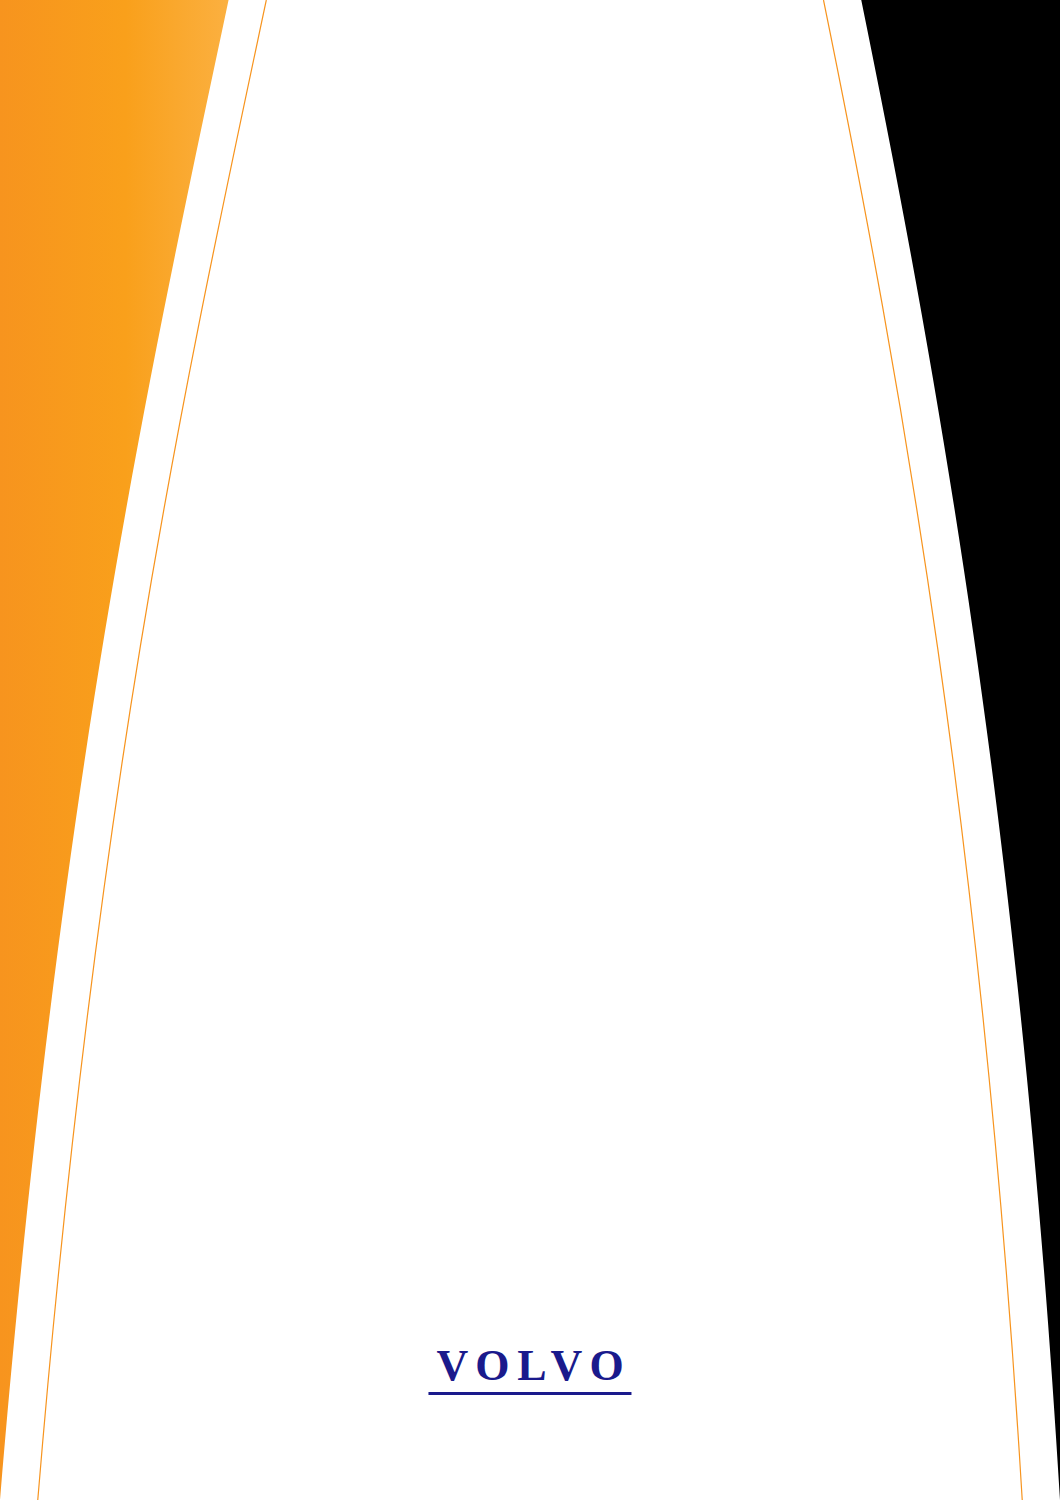VOLVO